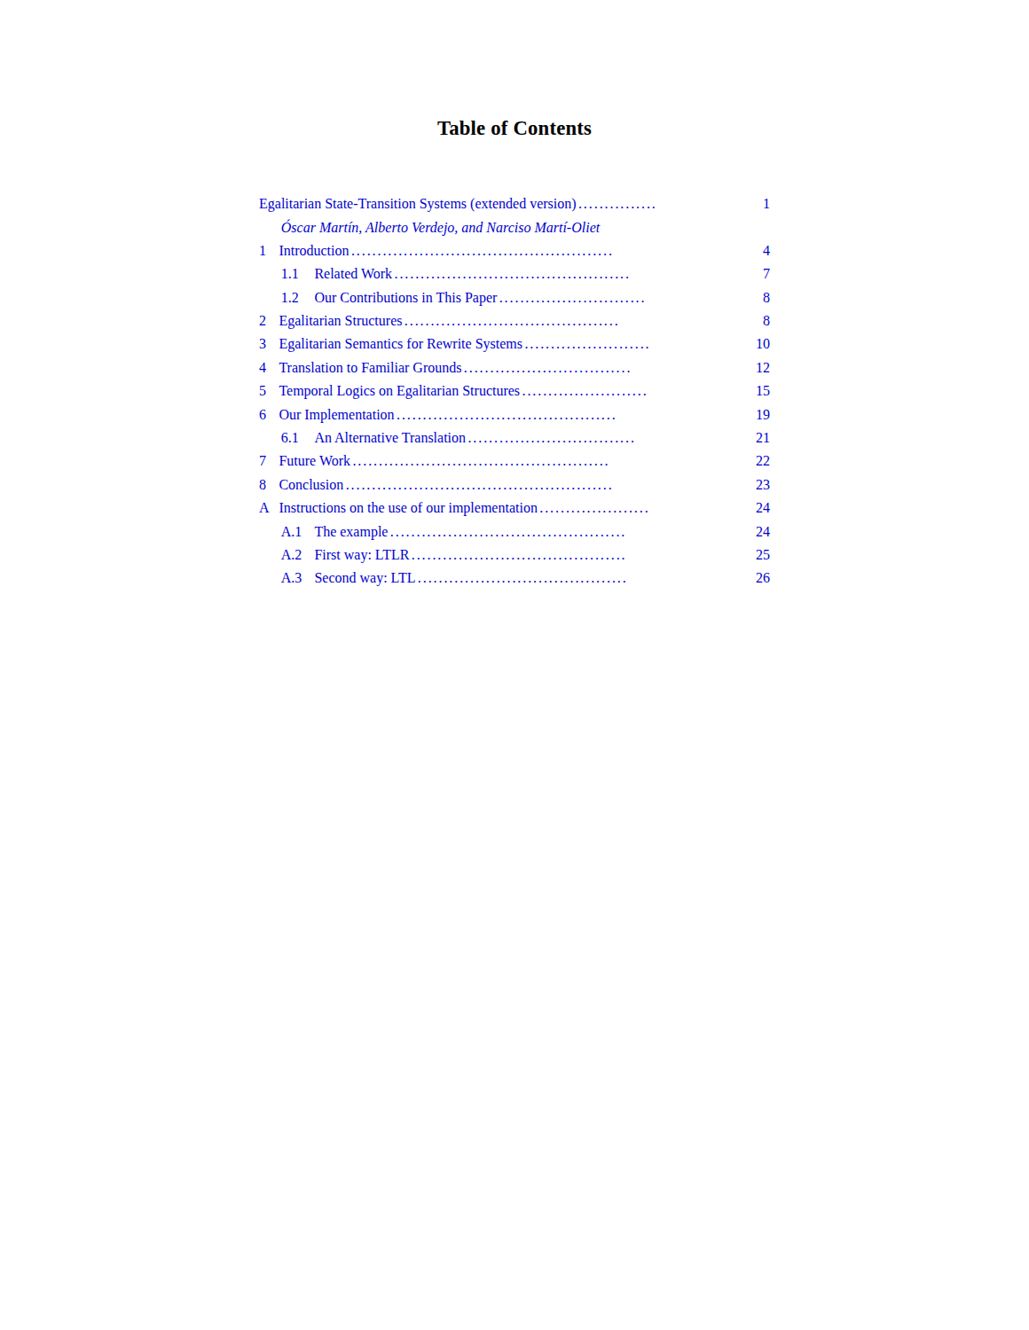Table of Contents
Egalitarian State-Transition Systems (extended version) ............... 1
Óscar Martín, Alberto Verdejo, and Narciso Martí-Oliet
1 Introduction .................................................. 4
1.1 Related Work ............................................. 7
1.2 Our Contributions in This Paper ............................ 8
2 Egalitarian Structures ......................................... 8
3 Egalitarian Semantics for Rewrite Systems ........................ 10
4 Translation to Familiar Grounds ................................ 12
5 Temporal Logics on Egalitarian Structures ........................ 15
6 Our Implementation .......................................... 19
6.1 An Alternative Translation ................................ 21
7 Future Work ................................................. 22
8 Conclusion ................................................... 23
A Instructions on the use of our implementation ..................... 24
A.1 The example ............................................. 24
A.2 First way: LTLR ......................................... 25
A.3 Second way: LTL ........................................ 26